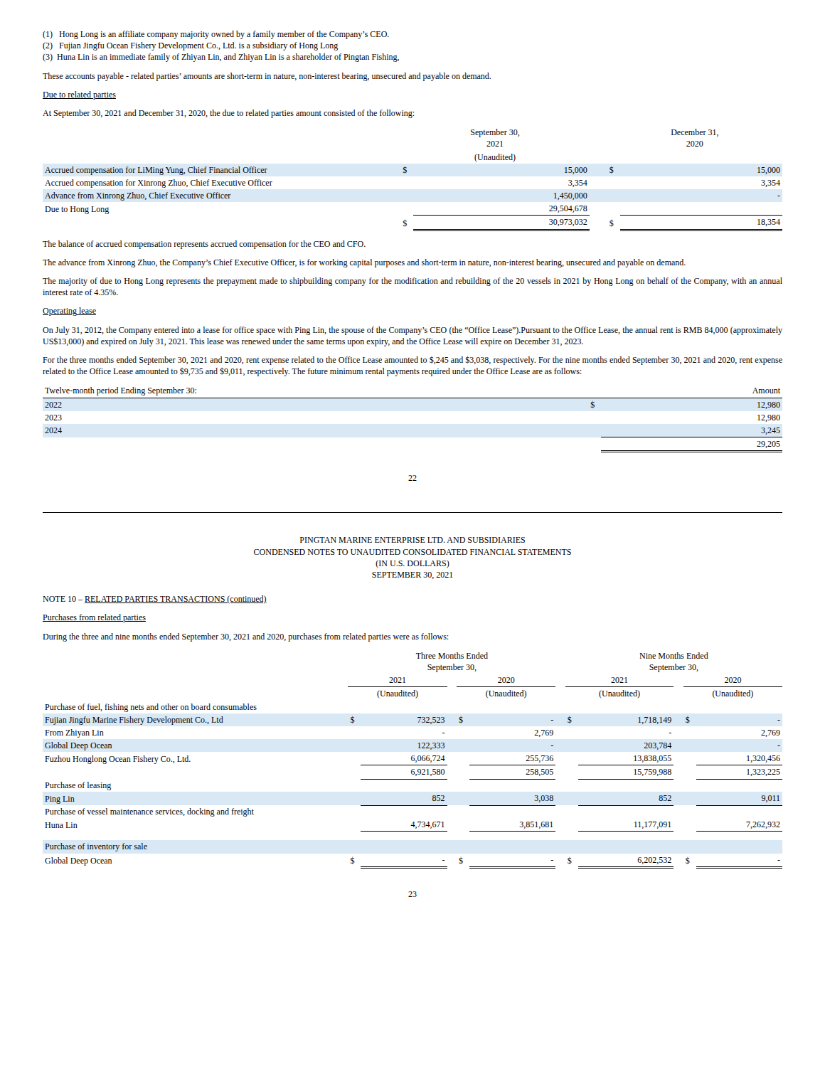(1) Hong Long is an affiliate company majority owned by a family member of the Company’s CEO.
(2) Fujian Jingfu Ocean Fishery Development Co., Ltd. is a subsidiary of Hong Long
(3) Huna Lin is an immediate family of Zhiyan Lin, and Zhiyan Lin is a shareholder of Pingtan Fishing,
These accounts payable - related parties’ amounts are short-term in nature, non-interest bearing, unsecured and payable on demand.
Due to related parties
At September 30, 2021 and December 31, 2020, the due to related parties amount consisted of the following:
| | | September 30, 2021 | | December 31, 2020 |
| | | (Unaudited) | | |
| Accrued compensation for LiMing Yung, Chief Financial Officer | | $ | 15,000 | | $ | 15,000 |
| Accrued compensation for Xinrong Zhuo, Chief Executive Officer | | | 3,354 | | | 3,354 |
| Advance from Xinrong Zhuo, Chief Executive Officer | | | 1,450,000 | | | - |
| Due to Hong Long | | | 29,504,678 | | | |
| | | $ | 30,973,032 | | $ | 18,354 |
The balance of accrued compensation represents accrued compensation for the CEO and CFO.
The advance from Xinrong Zhuo, the Company’s Chief Executive Officer, is for working capital purposes and short-term in nature, non-interest bearing, unsecured and payable on demand.
The majority of due to Hong Long represents the prepayment made to shipbuilding company for the modification and rebuilding of the 20 vessels in 2021 by Hong Long on behalf of the Company, with an annual interest rate of 4.35%.
Operating lease
On July 31, 2012, the Company entered into a lease for office space with Ping Lin, the spouse of the Company’s CEO (the “Office Lease”).Pursuant to the Office Lease, the annual rent is RMB 84,000 (approximately US$13,000) and expired on July 31, 2021. This lease was renewed under the same terms upon expiry, and the Office Lease will expire on December 31, 2023.
For the three months ended September 30, 2021 and 2020, rent expense related to the Office Lease amounted to $,245 and $3,038, respectively. For the nine months ended September 30, 2021 and 2020, rent expense related to the Office Lease amounted to $9,735 and $9,011, respectively. The future minimum rental payments required under the Office Lease are as follows:
| Twelve-month period Ending September 30: | Amount |
| 2022 | | $ | 12,980 |
| 2023 | | | 12,980 |
| 2024 | | | 3,245 |
| | | | 29,205 |
22
PINGTAN MARINE ENTERPRISE LTD. AND SUBSIDIARIES
CONDENSED NOTES TO UNAUDITED CONSOLIDATED FINANCIAL STATEMENTS
(IN U.S. DOLLARS)
SEPTEMBER 30, 2021
NOTE 10 – RELATED PARTIES TRANSACTIONS (continued)
Purchases from related parties
During the three and nine months ended September 30, 2021 and 2020, purchases from related parties were as follows:
| | | Three Months Ended September 30, | | Nine Months Ended September 30, |
| | | 2021 | | 2020 | | 2021 | | 2020 |
| | | (Unaudited) | | (Unaudited) | | (Unaudited) | | (Unaudited) |
| Purchase of fuel, fishing nets and other on board consumables | | | | | | | | |
| Fujian Jingfu Marine Fishery Development Co., Ltd | | $ | 732,523 | | $ | - | | $ | 1,718,149 | | $ | - |
| From Zhiyan Lin | | | - | | | 2,769 | | | - | | | 2,769 |
| Global Deep Ocean | | | 122,333 | | | - | | | 203,784 | | | - |
| Fuzhou Honglong Ocean Fishery Co., Ltd. | | | 6,066,724 | | | 255,736 | | | 13,838,055 | | | 1,320,456 |
| | | | 6,921,580 | | | 258,505 | | | 15,759,988 | | | 1,323,225 |
| Purchase of leasing | | | | | | | | |
| Ping Lin | | | 852 | | | 3,038 | | | 852 | | | 9,011 |
| Purchase of vessel maintenance services, docking and freight | | | | | | | | |
| Huna Lin | | | 4,734,671 | | | 3,851,681 | | | 11,177,091 | | | 7,262,932 |
| Purchase of inventory for sale | | | | | | | | |
| Global Deep Ocean | | $ | - | | $ | - | | $ | 6,202,532 | | $ | - |
23